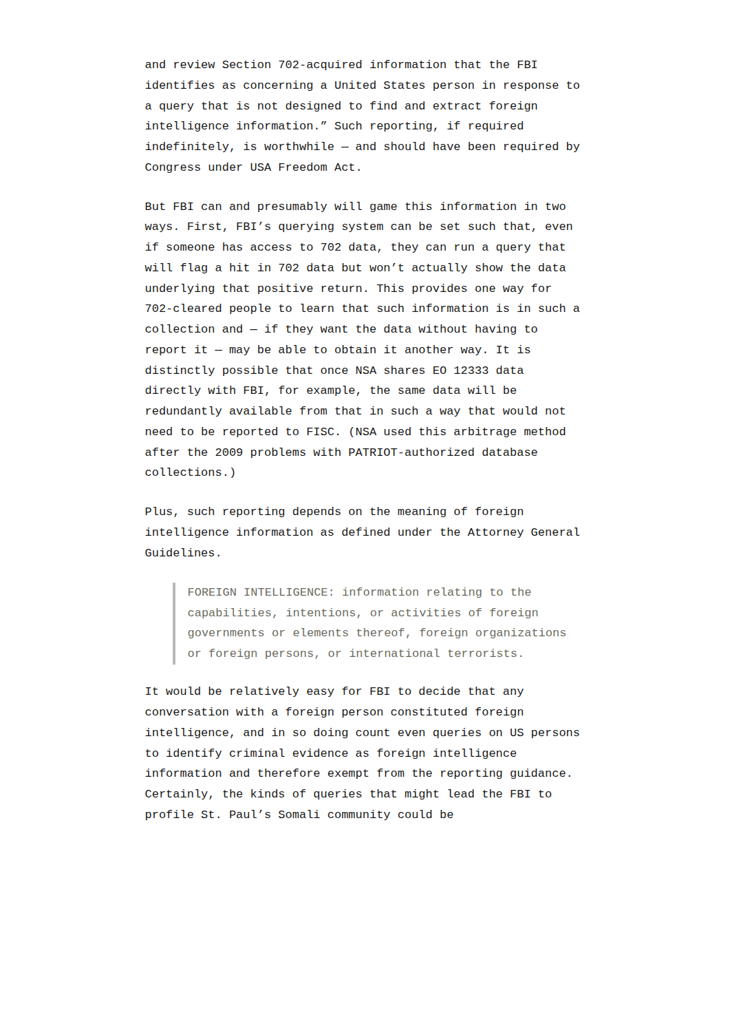and review Section 702-acquired information that the FBI identifies as concerning a United States person in response to a query that is not designed to find and extract foreign intelligence information.” Such reporting, if required indefinitely, is worthwhile — and should have been required by Congress under USA Freedom Act.
But FBI can and presumably will game this information in two ways. First, FBI’s querying system can be set such that, even if someone has access to 702 data, they can run a query that will flag a hit in 702 data but won’t actually show the data underlying that positive return. This provides one way for 702-cleared people to learn that such information is in such a collection and — if they want the data without having to report it — may be able to obtain it another way. It is distinctly possible that once NSA shares EO 12333 data directly with FBI, for example, the same data will be redundantly available from that in such a way that would not need to be reported to FISC. (NSA used this arbitrage method after the 2009 problems with PATRIOT-authorized database collections.)
Plus, such reporting depends on the meaning of foreign intelligence information as defined under the Attorney General Guidelines.
FOREIGN INTELLIGENCE: information relating to the capabilities, intentions, or activities of foreign governments or elements thereof, foreign organizations or foreign persons, or international terrorists.
It would be relatively easy for FBI to decide that any conversation with a foreign person constituted foreign intelligence, and in so doing count even queries on US persons to identify criminal evidence as foreign intelligence information and therefore exempt from the reporting guidance. Certainly, the kinds of queries that might lead the FBI to profile St. Paul’s Somali community could be